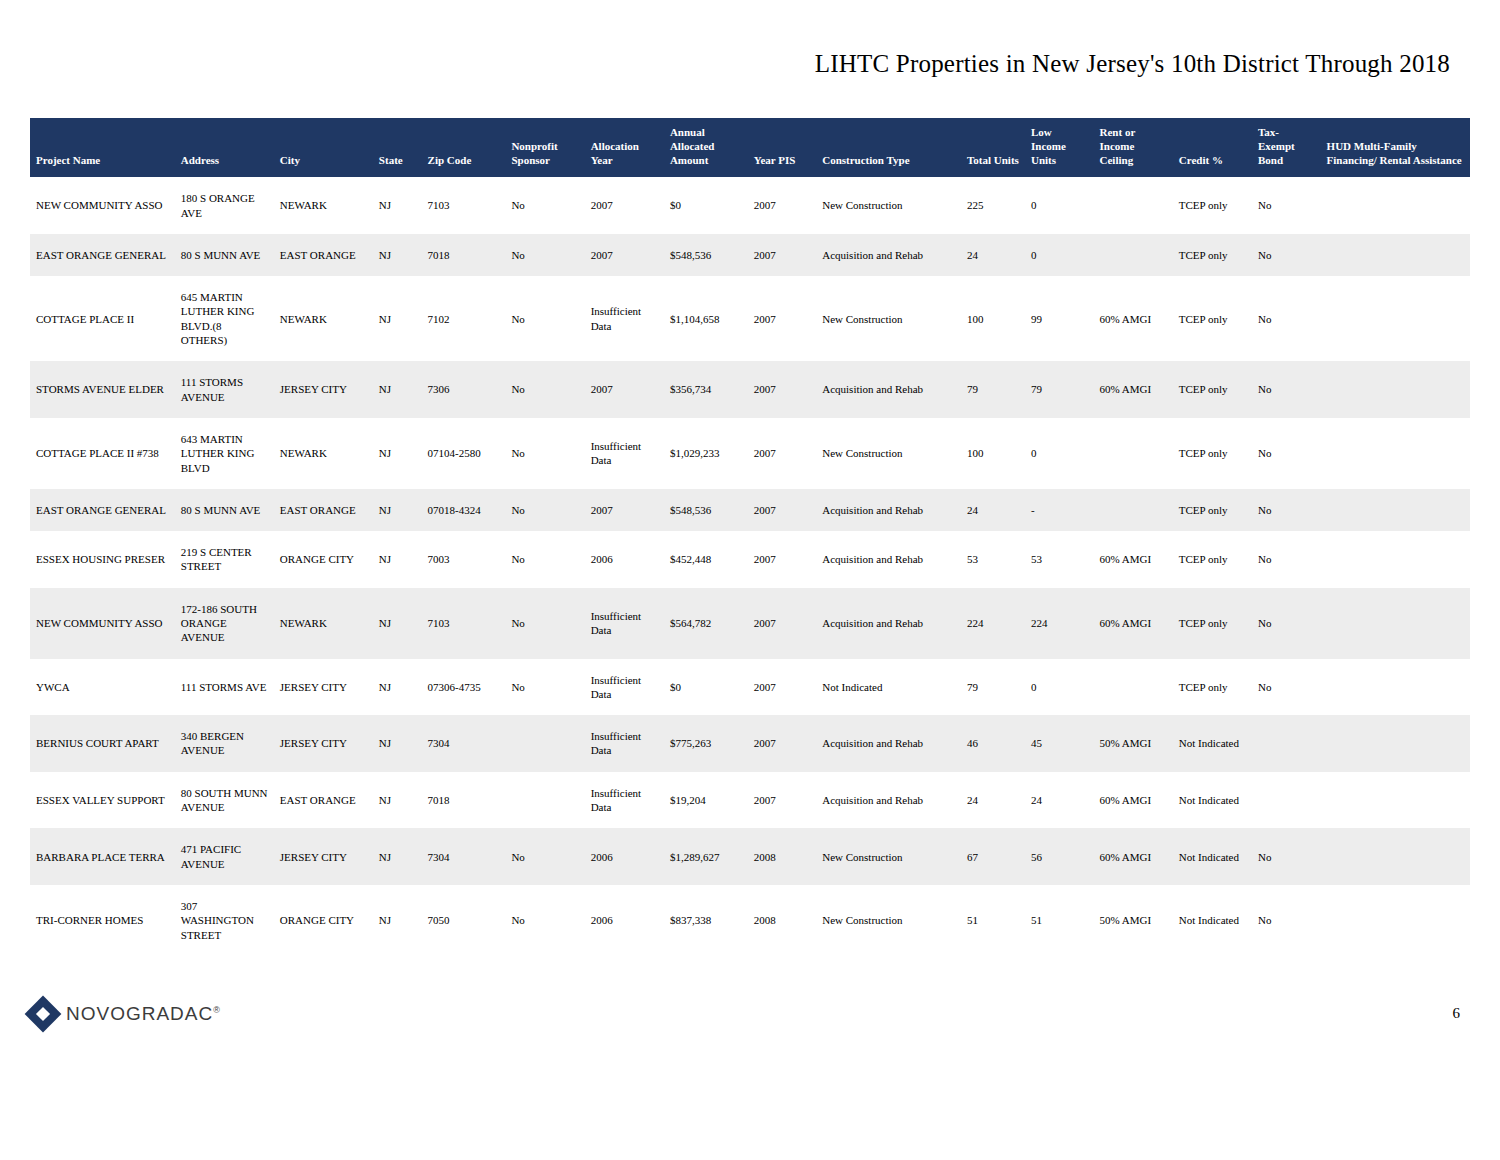LIHTC Properties in New Jersey's 10th District Through 2018
| Project Name | Address | City | State | Zip Code | Nonprofit Sponsor | Allocation Year | Annual Allocated Amount | Year PIS | Construction Type | Total Units | Low Income Units | Rent or Income Ceiling | Credit % | Tax-Exempt Bond | HUD Multi-Family Financing/ Rental Assistance |
| --- | --- | --- | --- | --- | --- | --- | --- | --- | --- | --- | --- | --- | --- | --- | --- |
| NEW COMMUNITY ASSO | 180 S ORANGE AVE | NEWARK | NJ | 7103 | No | 2007 | $0 | 2007 | New Construction | 225 | 0 | | TCEP only | No | |
| EAST ORANGE GENERAL | 80 S MUNN AVE | EAST ORANGE | NJ | 7018 | No | 2007 | $548,536 | 2007 | Acquisition and Rehab | 24 | 0 | | TCEP only | No | |
| COTTAGE PLACE II | 645 MARTIN LUTHER KING BLVD.(8 OTHERS) | NEWARK | NJ | 7102 | No | Insufficient Data | $1,104,658 | 2007 | New Construction | 100 | 99 | 60% AMGI | TCEP only | No | |
| STORMS AVENUE ELDER | 111 STORMS AVENUE | JERSEY CITY | NJ | 7306 | No | 2007 | $356,734 | 2007 | Acquisition and Rehab | 79 | 79 | 60% AMGI | TCEP only | No | |
| COTTAGE PLACE II #738 | 643 MARTIN LUTHER KING BLVD | NEWARK | NJ | 07104-2580 | No | Insufficient Data | $1,029,233 | 2007 | New Construction | 100 | 0 | | TCEP only | No | |
| EAST ORANGE GENERAL | 80 S MUNN AVE | EAST ORANGE | NJ | 07018-4324 | No | 2007 | $548,536 | 2007 | Acquisition and Rehab | 24 | - | | TCEP only | No | |
| ESSEX HOUSING PRESER | 219 S CENTER STREET | ORANGE CITY | NJ | 7003 | No | 2006 | $452,448 | 2007 | Acquisition and Rehab | 53 | 53 | 60% AMGI | TCEP only | No | |
| NEW COMMUNITY ASSO | 172-186 SOUTH ORANGE AVENUE | NEWARK | NJ | 7103 | No | Insufficient Data | $564,782 | 2007 | Acquisition and Rehab | 224 | 224 | 60% AMGI | TCEP only | No | |
| YWCA | 111 STORMS AVE | JERSEY CITY | NJ | 07306-4735 | No | Insufficient Data | $0 | 2007 | Not Indicated | 79 | 0 | | TCEP only | No | |
| BERNIUS COURT APART | 340 BERGEN AVENUE | JERSEY CITY | NJ | 7304 | | Insufficient Data | $775,263 | 2007 | Acquisition and Rehab | 46 | 45 | 50% AMGI | Not Indicated | | |
| ESSEX VALLEY SUPPORT | 80 SOUTH MUNN AVENUE | EAST ORANGE | NJ | 7018 | | Insufficient Data | $19,204 | 2007 | Acquisition and Rehab | 24 | 24 | 60% AMGI | Not Indicated | | |
| BARBARA PLACE TERRA | 471 PACIFIC AVENUE | JERSEY CITY | NJ | 7304 | No | 2006 | $1,289,627 | 2008 | New Construction | 67 | 56 | 60% AMGI | Not Indicated | No | |
| TRI-CORNER HOMES | 307 WASHINGTON STREET | ORANGE CITY | NJ | 7050 | No | 2006 | $837,338 | 2008 | New Construction | 51 | 51 | 50% AMGI | Not Indicated | No | |
NOVOGRADAC®
6